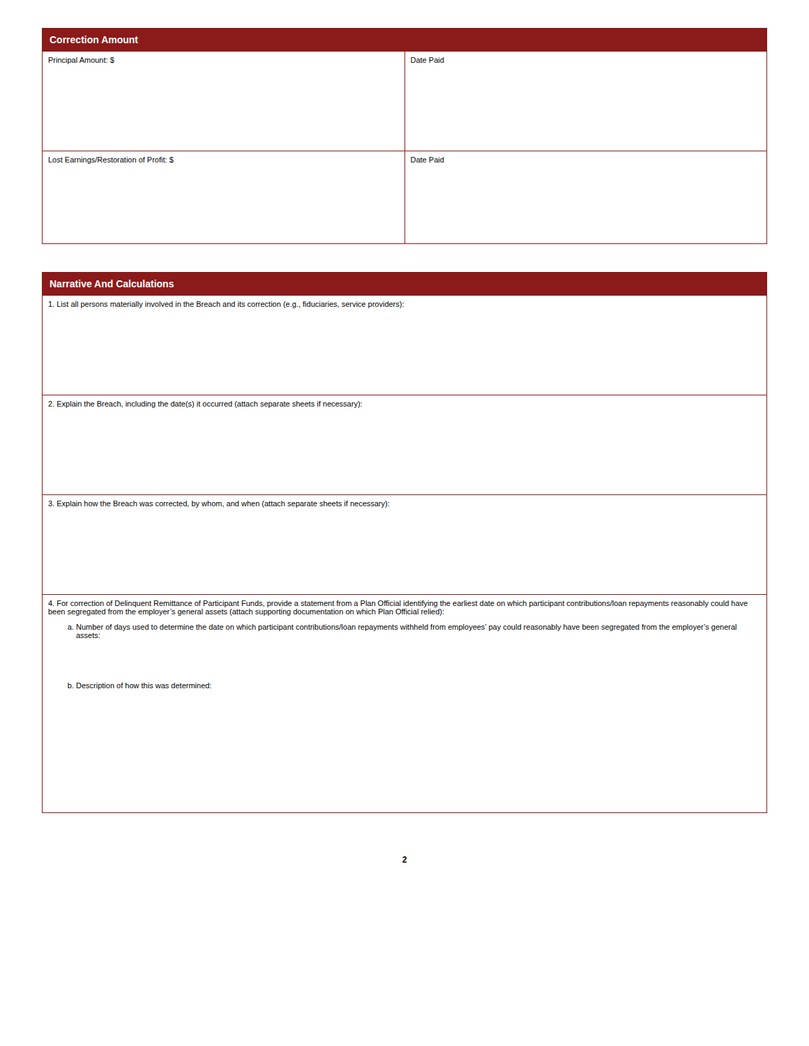| Correction Amount |
| Principal Amount: $ | Date Paid |
| Lost Earnings/Restoration of Profit: $ | Date Paid |
| Narrative And Calculations |
| 1. List all persons materially involved in the Breach and its correction (e.g., fiduciaries, service providers): |
| 2. Explain the Breach, including the date(s) it occurred (attach separate sheets if necessary): |
| 3. Explain how the Breach was corrected, by whom, and when (attach separate sheets if necessary): |
| 4. For correction of Delinquent Remittance of Participant Funds, provide a statement from a Plan Official identifying the earliest date on which participant contributions/loan repayments reasonably could have been segregated from the employer’s general assets (attach supporting documentation on which Plan Official relied): Number of days used to determine the date on which participant contributions/loan repayments withheld from employees’ pay could reasonably have been segregated from the employer’s general assets: Description of how this was determined: |
2